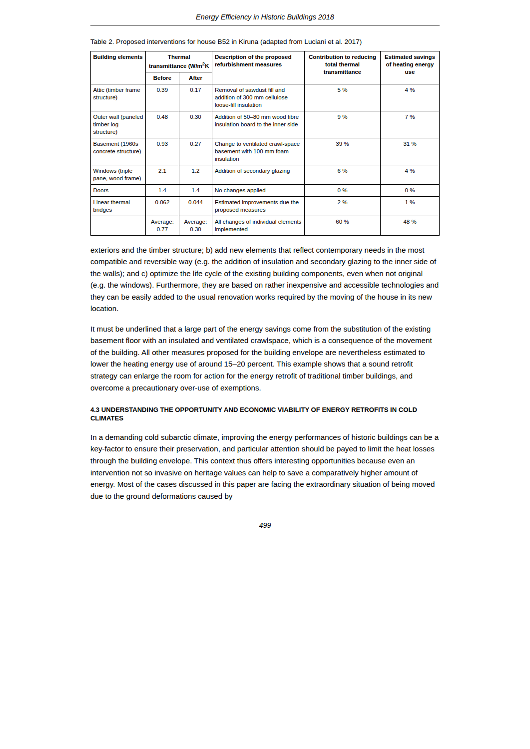Energy Efficiency in Historic Buildings 2018
Table 2. Proposed interventions for house B52 in Kiruna (adapted from Luciani et al. 2017)
| Building elements | Thermal transmittance (W/m 2 K | Description of the proposed refurbishment measures | Contribution to reducing total thermal transmittance | Estimated savings of heating energy use |
| --- | --- | --- | --- | --- |
| Before | After |
| Attic (timber frame structure) | 0.39 | 0.17 | Removal of sawdust fill and addition of 300 mm cellulose loose-fill insulation | 5 % | 4 % |
| Outer wall (paneled timber log structure) | 0.48 | 0.30 | Addition of 50–80 mm wood fibre insulation board to the inner side | 9 % | 7 % |
| Basement (1960s concrete structure) | 0.93 | 0.27 | Change to ventilated crawl-space basement with 100 mm foam insulation | 39 % | 31 % |
| Windows (triple pane, wood frame) | 2.1 | 1.2 | Addition of secondary glazing | 6 % | 4 % |
| Doors | 1.4 | 1.4 | No changes applied | 0 % | 0 % |
| Linear thermal bridges | 0.062 | 0.044 | Estimated improvements due the proposed measures | 2 % | 1 % |
| | Average: 0.77 | Average: 0.30 | All changes of individual elements implemented | 60 % | 48 % |
exteriors and the timber structure; b) add new elements that reflect contemporary needs in the most compatible and reversible way (e.g. the addition of insulation and secondary glazing to the inner side of the walls); and c) optimize the life cycle of the existing building components, even when not original (e.g. the windows). Furthermore, they are based on rather inexpensive and accessible technologies and they can be easily added to the usual renovation works required by the moving of the house in its new location.
It must be underlined that a large part of the energy savings come from the substitution of the existing basement floor with an insulated and ventilated crawlspace, which is a consequence of the movement of the building. All other measures proposed for the building envelope are nevertheless estimated to lower the heating energy use of around 15–20 percent. This example shows that a sound retrofit strategy can enlarge the room for action for the energy retrofit of traditional timber buildings, and overcome a precautionary over-use of exemptions.
4.3 Understanding the opportunity and economic viability of energy retrofits in cold climates
In a demanding cold subarctic climate, improving the energy performances of historic buildings can be a key-factor to ensure their preservation, and particular attention should be payed to limit the heat losses through the building envelope. This context thus offers interesting opportunities because even an intervention not so invasive on heritage values can help to save a comparatively higher amount of energy. Most of the cases discussed in this paper are facing the extraordinary situation of being moved due to the ground deformations caused by
499